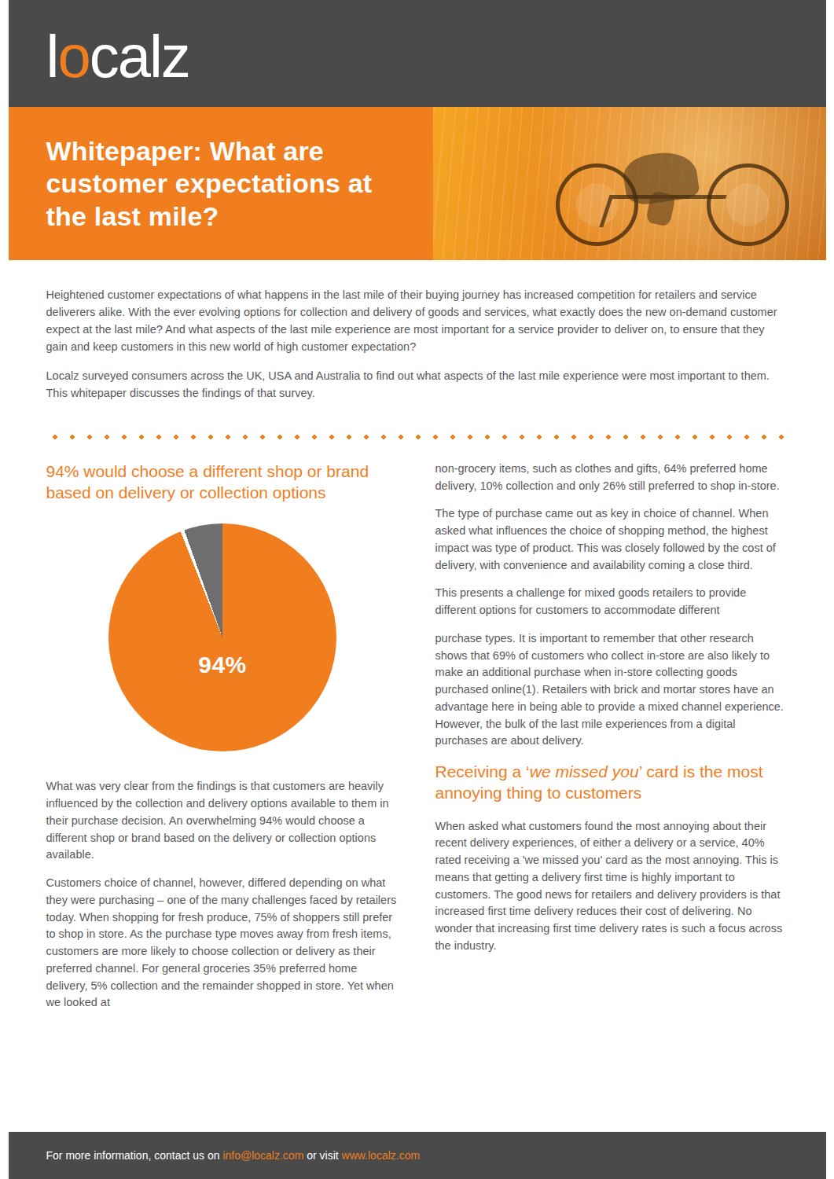localz
Whitepaper: What are customer expectations at the last mile?
Heightened customer expectations of what happens in the last mile of their buying journey has increased competition for retailers and service deliverers alike. With the ever evolving options for collection and delivery of goods and services, what exactly does the new on-demand customer expect at the last mile? And what aspects of the last mile experience are most important for a service provider to deliver on, to ensure that they gain and keep customers in this new world of high customer expectation?
Localz surveyed consumers across the UK, USA and Australia to find out what aspects of the last mile experience were most important to them. This whitepaper discusses the findings of that survey.
94% would choose a different shop or brand based on delivery or collection options
94%
What was very clear from the findings is that customers are heavily influenced by the collection and delivery options available to them in their purchase decision. An overwhelming 94% would choose a different shop or brand based on the delivery or collection options available.
Customers choice of channel, however, differed depending on what they were purchasing – one of the many challenges faced by retailers today. When shopping for fresh produce, 75% of shoppers still prefer to shop in store. As the purchase type moves away from fresh items, customers are more likely to choose collection or delivery as their preferred channel. For general groceries 35% preferred home delivery, 5% collection and the remainder shopped in store. Yet when we looked at
non-grocery items, such as clothes and gifts, 64% preferred home delivery, 10% collection and only 26% still preferred to shop in-store.
The type of purchase came out as key in choice of channel. When asked what influences the choice of shopping method, the highest impact was type of product. This was closely followed by the cost of delivery, with convenience and availability coming a close third.
This presents a challenge for mixed goods retailers to provide different options for customers to accommodate different
purchase types. It is important to remember that other research shows that 69% of customers who collect in-store are also likely to make an additional purchase when in-store collecting goods purchased online(1). Retailers with brick and mortar stores have an advantage here in being able to provide a mixed channel experience. However, the bulk of the last mile experiences from a digital purchases are about delivery.
Receiving a ‘we missed you’ card is the most annoying thing to customers
When asked what customers found the most annoying about their recent delivery experiences, of either a delivery or a service, 40% rated receiving a 'we missed you' card as the most annoying. This is means that getting a delivery first time is highly important to customers. The good news for retailers and delivery providers is that increased first time delivery reduces their cost of delivering. No wonder that increasing first time delivery rates is such a focus across the industry.
For more information, contact us on info@localz.com or visit www.localz.com